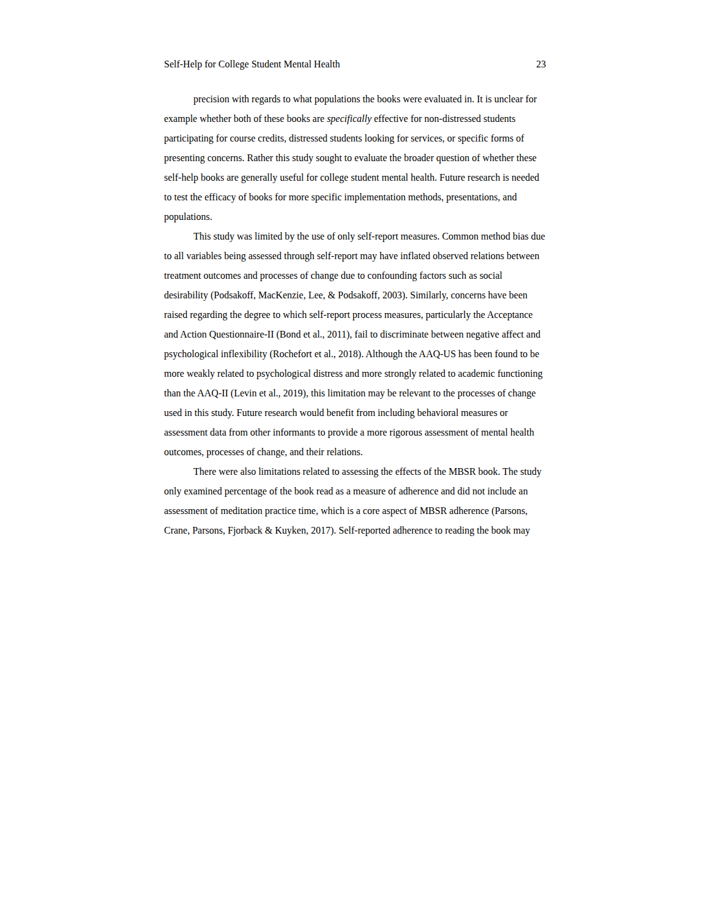Self-Help for College Student Mental Health 23
precision with regards to what populations the books were evaluated in. It is unclear for example whether both of these books are specifically effective for non-distressed students participating for course credits, distressed students looking for services, or specific forms of presenting concerns. Rather this study sought to evaluate the broader question of whether these self-help books are generally useful for college student mental health. Future research is needed to test the efficacy of books for more specific implementation methods, presentations, and populations.
This study was limited by the use of only self-report measures. Common method bias due to all variables being assessed through self-report may have inflated observed relations between treatment outcomes and processes of change due to confounding factors such as social desirability (Podsakoff, MacKenzie, Lee, & Podsakoff, 2003). Similarly, concerns have been raised regarding the degree to which self-report process measures, particularly the Acceptance and Action Questionnaire-II (Bond et al., 2011), fail to discriminate between negative affect and psychological inflexibility (Rochefort et al., 2018). Although the AAQ-US has been found to be more weakly related to psychological distress and more strongly related to academic functioning than the AAQ-II (Levin et al., 2019), this limitation may be relevant to the processes of change used in this study. Future research would benefit from including behavioral measures or assessment data from other informants to provide a more rigorous assessment of mental health outcomes, processes of change, and their relations.
There were also limitations related to assessing the effects of the MBSR book. The study only examined percentage of the book read as a measure of adherence and did not include an assessment of meditation practice time, which is a core aspect of MBSR adherence (Parsons, Crane, Parsons, Fjorback & Kuyken, 2017). Self-reported adherence to reading the book may